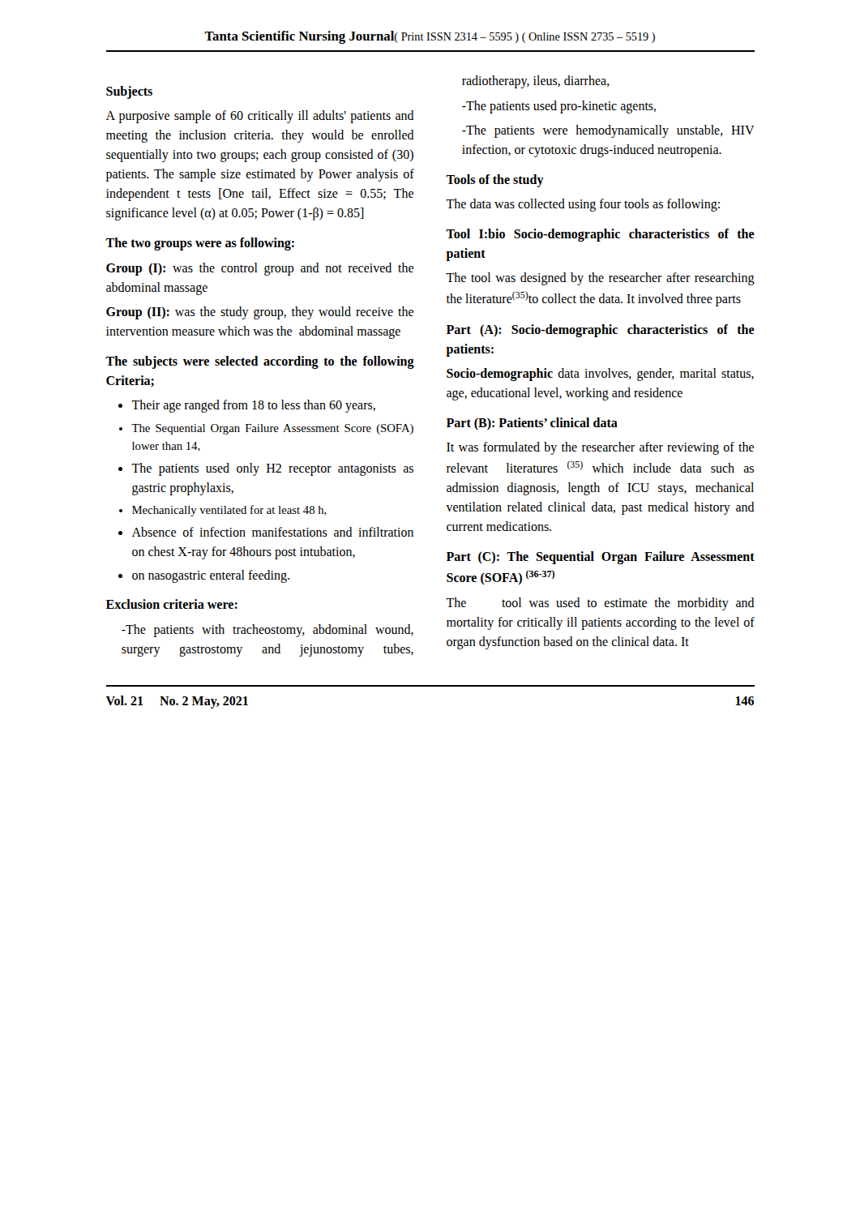Tanta Scientific Nursing Journal( Print ISSN 2314 – 5595 ) ( Online ISSN 2735 – 5519 )
Subjects
A purposive sample of 60 critically ill adults' patients and meeting the inclusion criteria. they would be enrolled sequentially into two groups; each group consisted of (30) patients. The sample size estimated by Power analysis of independent t tests [One tail, Effect size = 0.55; The significance level (α) at 0.05; Power (1-β) = 0.85]
The two groups were as following:
Group (I): was the control group and not received the abdominal massage
Group (II): was the study group, they would receive the intervention measure which was the abdominal massage
The subjects were selected according to the following Criteria;
Their age ranged from 18 to less than 60 years,
The Sequential Organ Failure Assessment Score (SOFA) lower than 14,
The patients used only H2 receptor antagonists as gastric prophylaxis,
Mechanically ventilated for at least 48 h,
Absence of infection manifestations and infiltration on chest X-ray for 48hours post intubation,
on nasogastric enteral feeding.
Exclusion criteria were:
-The patients with tracheostomy, abdominal wound, surgery gastrostomy and jejunostomy tubes, radiotherapy, ileus, diarrhea,
-The patients used pro-kinetic agents,
-The patients were hemodynamically unstable, HIV infection, or cytotoxic drugs-induced neutropenia.
Tools of the study
The data was collected using four tools as following:
Tool I:bio Socio-demographic characteristics of the patient
The tool was designed by the researcher after researching the literature(35)to collect the data. It involved three parts
Part (A): Socio-demographic characteristics of the patients:
Socio-demographic data involves, gender, marital status, age, educational level, working and residence
Part (B): Patients’ clinical data
It was formulated by the researcher after reviewing of the relevant literatures (35) which include data such as admission diagnosis, length of ICU stays, mechanical ventilation related clinical data, past medical history and current medications.
Part (C): The Sequential Organ Failure Assessment Score (SOFA) (36-37)
The tool was used to estimate the morbidity and mortality for critically ill patients according to the level of organ dysfunction based on the clinical data. It
Vol. 21 No. 2 May, 2021 146